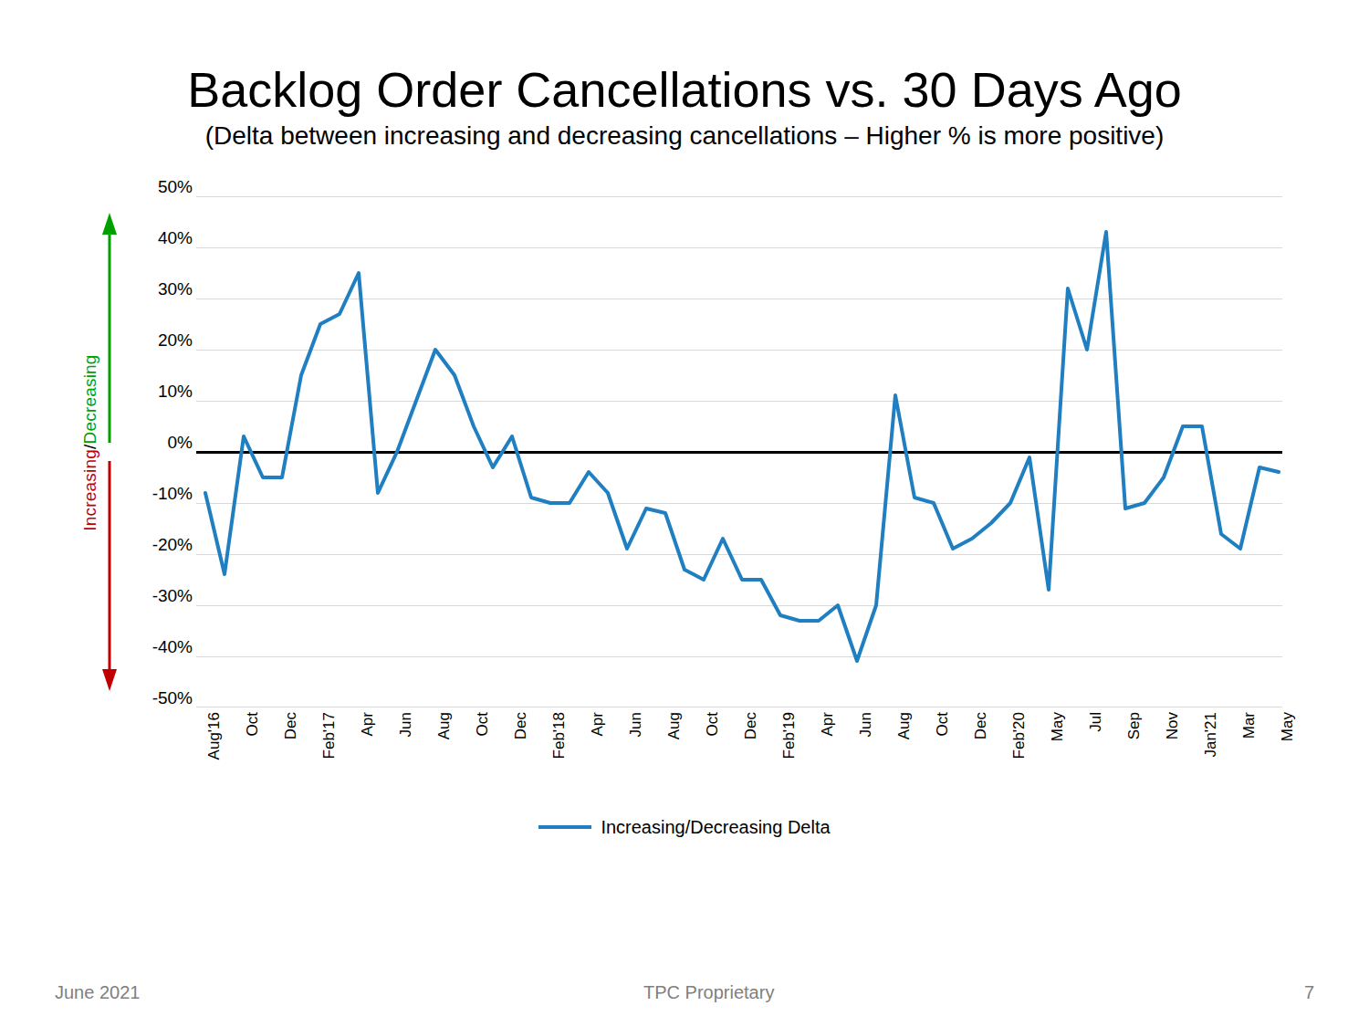Backlog Order Cancellations vs. 30 Days Ago
(Delta between increasing and decreasing cancellations – Higher % is more positive)
Increasing/Decreasing
50%
40%
30%
20%
10%
0%
-10%
-20%
-30%
-40%
-50%
Aug'16 Oct Dec Feb'17 Apr Jun Aug Oct Dec Feb'18 Apr Jun Aug Oct Dec Feb'19 Apr Jun Aug Oct Dec Feb'20 May Jul Sep Nov Jan'21 Mar May
Increasing/Decreasing Delta
June 2021
TPC Proprietary
7